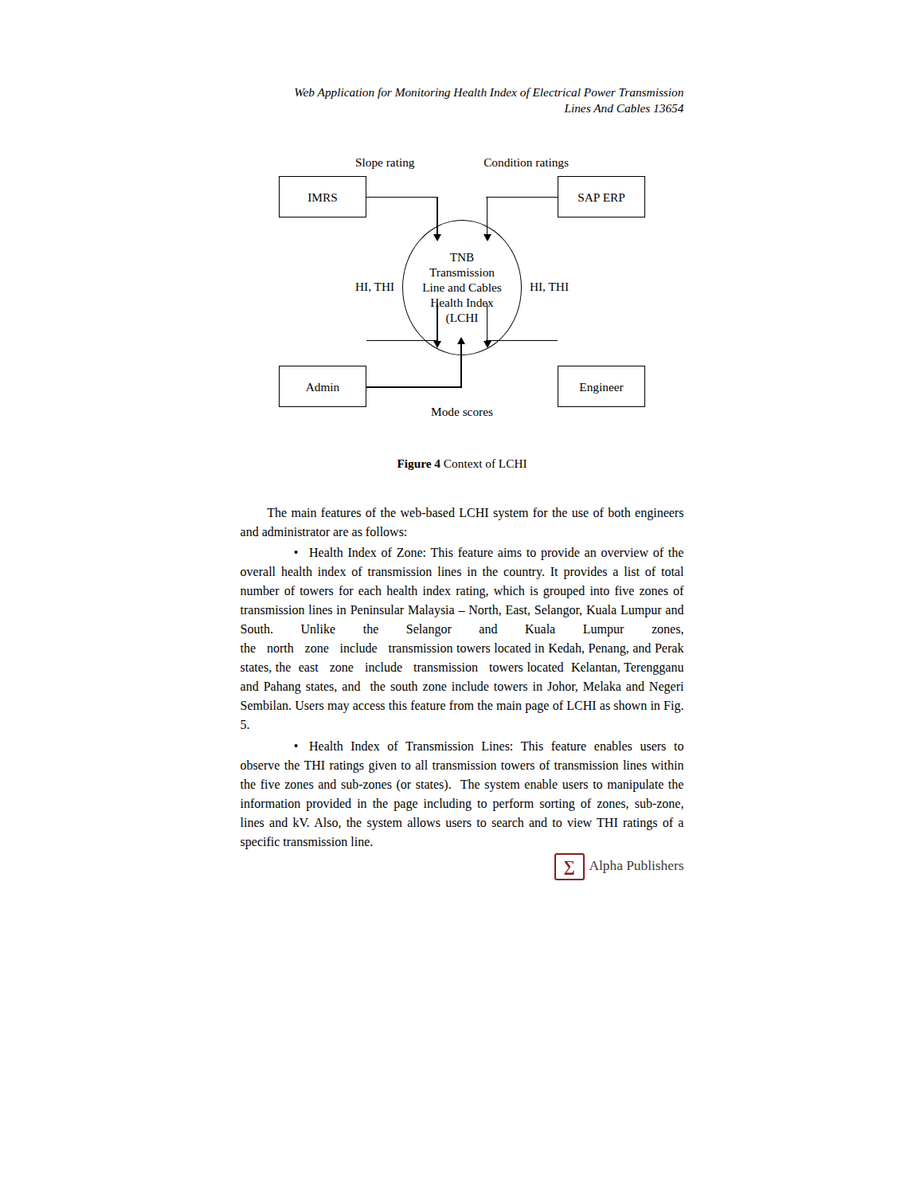Web Application for Monitoring Health Index of Electrical Power Transmission
Lines And Cables 13654
IMRS
SAP ERP
Admin
Engineer
TNB
Transmission
Line and Cables
Health Index
(LCHI
Slope rating Condition ratings HI, THI HI, THI Mode scores
Figure 4 Context of LCHI
The main features of the web-based LCHI system for the use of both engineers and administrator are as follows:
•Health Index of Zone: This feature aims to provide an overview of the overall health index of transmission lines in the country. It provides a list of total number of towers for each health index rating, which is grouped into five zones of transmission lines in Peninsular Malaysia – North, East, Selangor, Kuala Lumpur and South. Unlike the Selangor and Kuala Lumpur zones, the north zone include transmission towers located in Kedah, Penang, and Perak states, the east zone include transmission towers located Kelantan, Terengganu and Pahang states, and the south zone include towers in Johor, Melaka and Negeri Sembilan. Users may access this feature from the main page of LCHI as shown in Fig. 5.
•Health Index of Transmission Lines: This feature enables users to observe the THI ratings given to all transmission towers of transmission lines within the five zones and sub-zones (or states). The system enable users to manipulate the information provided in the page including to perform sorting of zones, sub-zone, lines and kV. Also, the system allows users to search and to view THI ratings of a specific transmission line.
∑Alpha Publishers